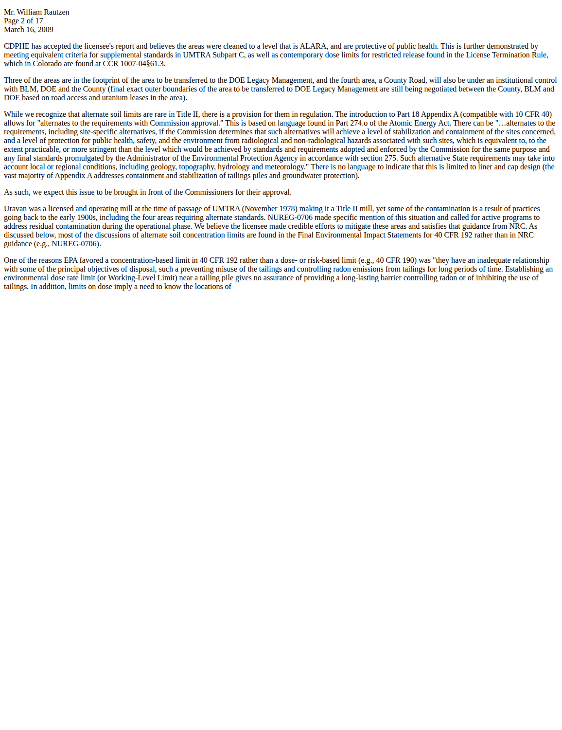Mr. William Rautzen
Page 2 of 17
March 16, 2009
CDPHE has accepted the licensee's report and believes the areas were cleaned to a level that is ALARA, and are protective of public health. This is further demonstrated by meeting equivalent criteria for supplemental standards in UMTRA Subpart C, as well as contemporary dose limits for restricted release found in the License Termination Rule, which in Colorado are found at CCR 1007-04§61.3.
Three of the areas are in the footprint of the area to be transferred to the DOE Legacy Management, and the fourth area, a County Road, will also be under an institutional control with BLM, DOE and the County (final exact outer boundaries of the area to be transferred to DOE Legacy Management are still being negotiated between the County, BLM and DOE based on road access and uranium leases in the area).
While we recognize that alternate soil limits are rare in Title II, there is a provision for them in regulation. The introduction to Part 18 Appendix A (compatible with 10 CFR 40) allows for "alternates to the requirements with Commission approval." This is based on language found in Part 274.o of the Atomic Energy Act. There can be "…alternates to the requirements, including site-specific alternatives, if the Commission determines that such alternatives will achieve a level of stabilization and containment of the sites concerned, and a level of protection for public health, safety, and the environment from radiological and non-radiological hazards associated with such sites, which is equivalent to, to the extent practicable, or more stringent than the level which would be achieved by standards and requirements adopted and enforced by the Commission for the same purpose and any final standards promulgated by the Administrator of the Environmental Protection Agency in accordance with section 275. Such alternative State requirements may take into account local or regional conditions, including geology, topography, hydrology and meteorology." There is no language to indicate that this is limited to liner and cap design (the vast majority of Appendix A addresses containment and stabilization of tailings piles and groundwater protection).
As such, we expect this issue to be brought in front of the Commissioners for their approval.
Uravan was a licensed and operating mill at the time of passage of UMTRA (November 1978) making it a Title II mill, yet some of the contamination is a result of practices going back to the early 1900s, including the four areas requiring alternate standards. NUREG-0706 made specific mention of this situation and called for active programs to address residual contamination during the operational phase. We believe the licensee made credible efforts to mitigate these areas and satisfies that guidance from NRC. As discussed below, most of the discussions of alternate soil concentration limits are found in the Final Environmental Impact Statements for 40 CFR 192 rather than in NRC guidance (e.g., NUREG-0706).
One of the reasons EPA favored a concentration-based limit in 40 CFR 192 rather than a dose- or risk-based limit (e.g., 40 CFR 190) was "they have an inadequate relationship with some of the principal objectives of disposal, such a preventing misuse of the tailings and controlling radon emissions from tailings for long periods of time. Establishing an environmental dose rate limit (or Working-Level Limit) near a tailing pile gives no assurance of providing a long-lasting barrier controlling radon or of inhibiting the use of tailings. In addition, limits on dose imply a need to know the locations of